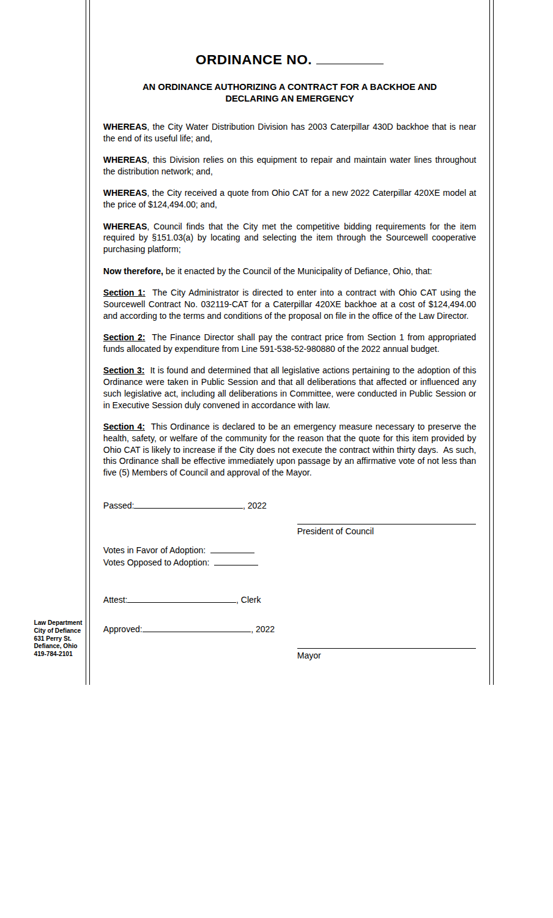ORDINANCE NO.
AN ORDINANCE AUTHORIZING A CONTRACT FOR A BACKHOE AND
DECLARING AN EMERGENCY
WHEREAS, the City Water Distribution Division has 2003 Caterpillar 430D backhoe that is near the end of its useful life; and,
WHEREAS, this Division relies on this equipment to repair and maintain water lines throughout the distribution network; and,
WHEREAS, the City received a quote from Ohio CAT for a new 2022 Caterpillar 420XE model at the price of $124,494.00; and,
WHEREAS, Council finds that the City met the competitive bidding requirements for the item required by §151.03(a) by locating and selecting the item through the Sourcewell cooperative purchasing platform;
Now therefore, be it enacted by the Council of the Municipality of Defiance, Ohio, that:
Section 1: The City Administrator is directed to enter into a contract with Ohio CAT using the Sourcewell Contract No. 032119-CAT for a Caterpillar 420XE backhoe at a cost of $124,494.00 and according to the terms and conditions of the proposal on file in the office of the Law Director.
Section 2: The Finance Director shall pay the contract price from Section 1 from appropriated funds allocated by expenditure from Line 591-538-52-980880 of the 2022 annual budget.
Section 3: It is found and determined that all legislative actions pertaining to the adoption of this Ordinance were taken in Public Session and that all deliberations that affected or influenced any such legislative act, including all deliberations in Committee, were conducted in Public Session or in Executive Session duly convened in accordance with law.
Section 4: This Ordinance is declared to be an emergency measure necessary to preserve the health, safety, or welfare of the community for the reason that the quote for this item provided by Ohio CAT is likely to increase if the City does not execute the contract within thirty days. As such, this Ordinance shall be effective immediately upon passage by an affirmative vote of not less than five (5) Members of Council and approval of the Mayor.
| Passed: , 2022 | President of Council |
| Votes in Favor of Adoption: Votes Opposed to Adoption: | |
| Attest: , Clerk | |
| Approved: , 2022 | Mayor |
Law Department
City of Defiance
631 Perry St.
Defiance, Ohio
419-784-2101